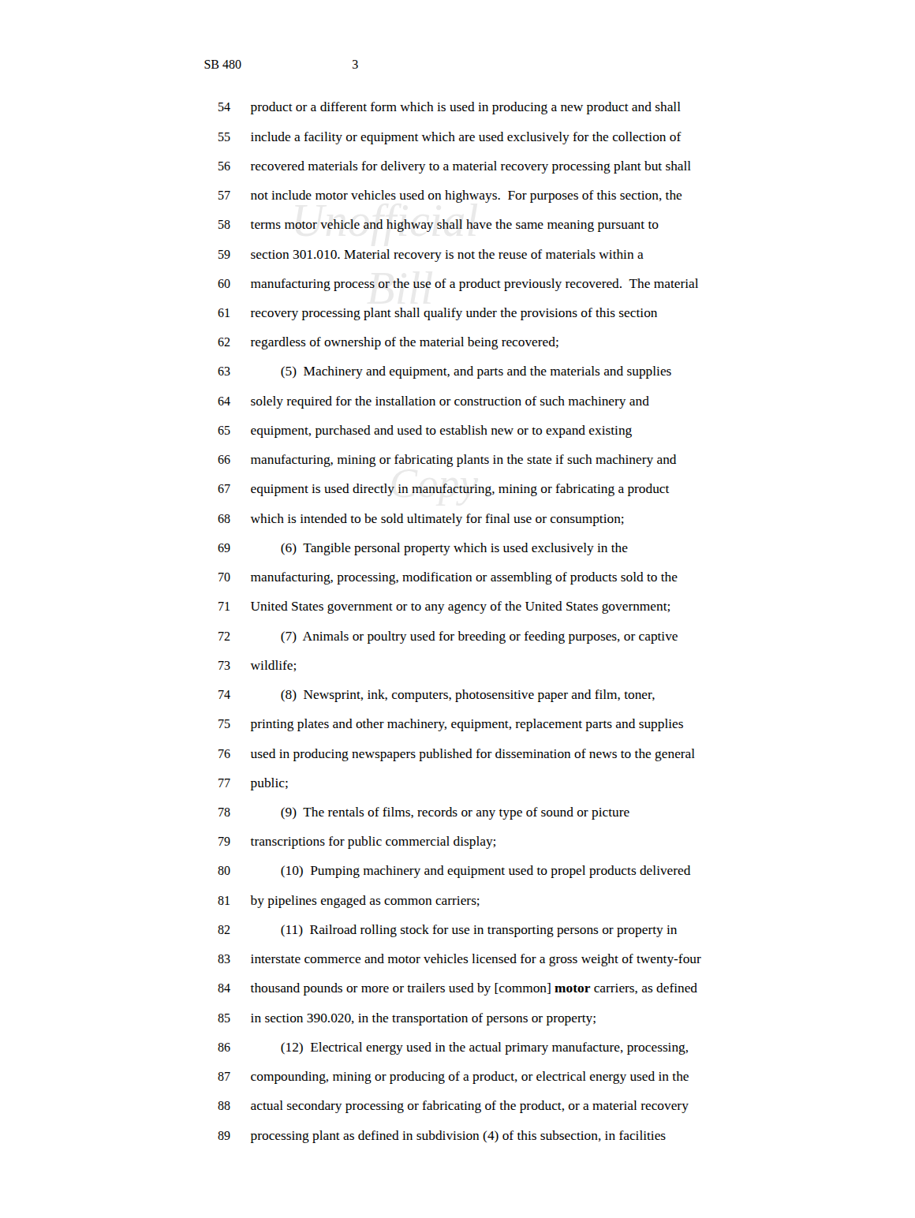Unofficial
Bill
Copy
SB 480 3
54 product or a different form which is used in producing a new product and shall
55 include a facility or equipment which are used exclusively for the collection of
56 recovered materials for delivery to a material recovery processing plant but shall
57 not include motor vehicles used on highways. For purposes of this section, the
58 terms motor vehicle and highway shall have the same meaning pursuant to
59 section 301.010. Material recovery is not the reuse of materials within a
60 manufacturing process or the use of a product previously recovered. The material
61 recovery processing plant shall qualify under the provisions of this section
62 regardless of ownership of the material being recovered;
63(5) Machinery and equipment, and parts and the materials and supplies
64 solely required for the installation or construction of such machinery and
65 equipment, purchased and used to establish new or to expand existing
66 manufacturing, mining or fabricating plants in the state if such machinery and
67 equipment is used directly in manufacturing, mining or fabricating a product
68 which is intended to be sold ultimately for final use or consumption;
69(6) Tangible personal property which is used exclusively in the
70 manufacturing, processing, modification or assembling of products sold to the
71 United States government or to any agency of the United States government;
72(7) Animals or poultry used for breeding or feeding purposes, or captive
73 wildlife;
74(8) Newsprint, ink, computers, photosensitive paper and film, toner,
75 printing plates and other machinery, equipment, replacement parts and supplies
76 used in producing newspapers published for dissemination of news to the general
77 public;
78(9) The rentals of films, records or any type of sound or picture
79 transcriptions for public commercial display;
80(10) Pumping machinery and equipment used to propel products delivered
81 by pipelines engaged as common carriers;
82(11) Railroad rolling stock for use in transporting persons or property in
83 interstate commerce and motor vehicles licensed for a gross weight of twenty-four
84 thousand pounds or more or trailers used by [common] motor carriers, as defined
85 in section 390.020, in the transportation of persons or property;
86(12) Electrical energy used in the actual primary manufacture, processing,
87 compounding, mining or producing of a product, or electrical energy used in the
88 actual secondary processing or fabricating of the product, or a material recovery
89 processing plant as defined in subdivision (4) of this subsection, in facilities